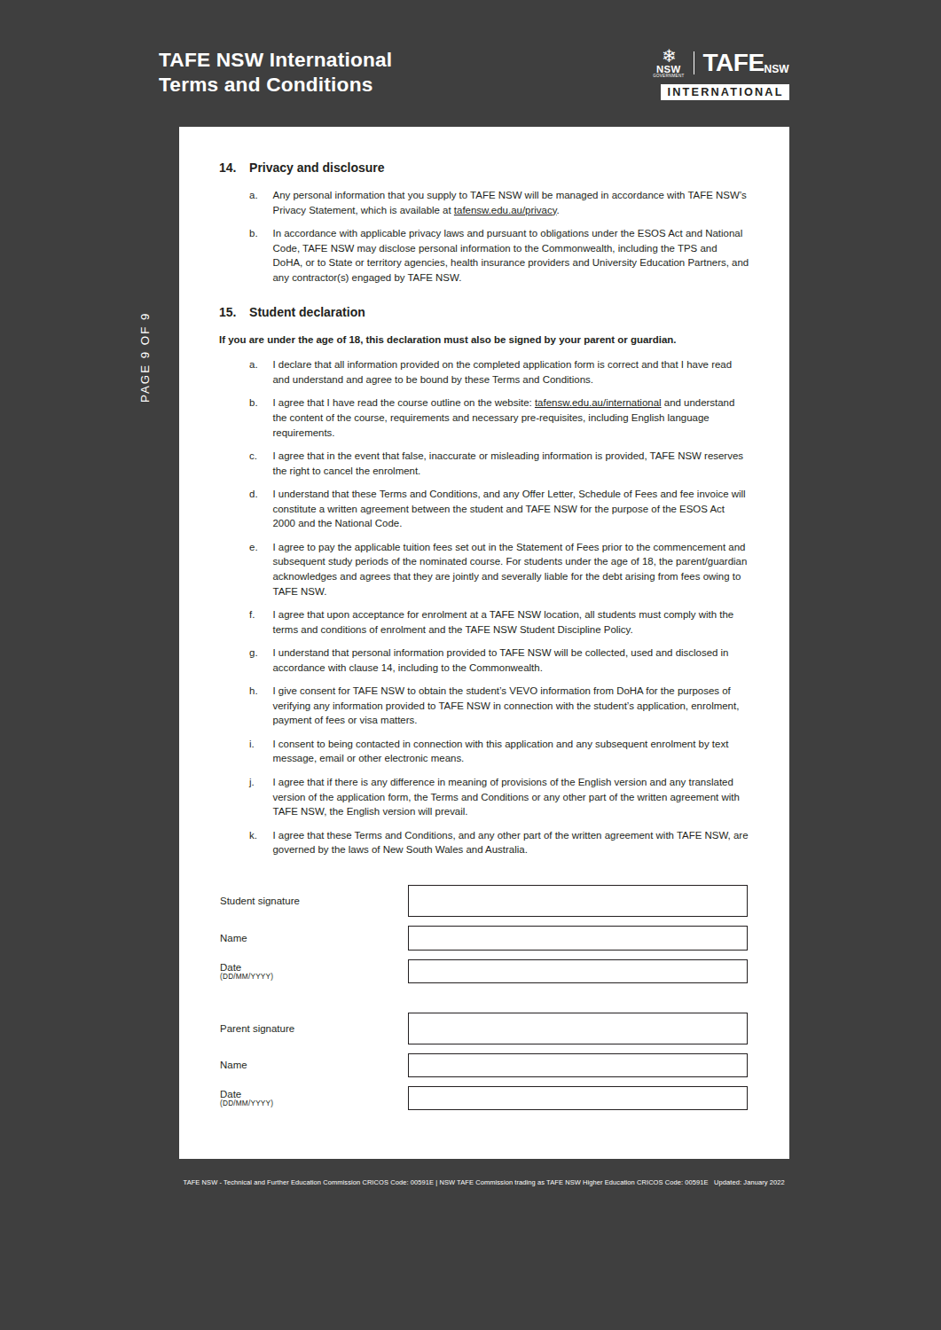TAFE NSW International
Terms and Conditions
❄
NSW
GOVERNMENT
TAFENSW
INTERNATIONAL
PAGE 9 OF 9
14. Privacy and disclosure
Any personal information that you supply to TAFE NSW will be managed in accordance with TAFE NSW’s Privacy Statement, which is available at tafensw.edu.au/privacy.
In accordance with applicable privacy laws and pursuant to obligations under the ESOS Act and National Code, TAFE NSW may disclose personal information to the Commonwealth, including the TPS and DoHA, or to State or territory agencies, health insurance providers and University Education Partners, and any contractor(s) engaged by TAFE NSW.
15. Student declaration
If you are under the age of 18, this declaration must also be signed by your parent or guardian.
I declare that all information provided on the completed application form is correct and that I have read and understand and agree to be bound by these Terms and Conditions.
I agree that I have read the course outline on the website: tafensw.edu.au/international and understand the content of the course, requirements and necessary pre-requisites, including English language requirements.
I agree that in the event that false, inaccurate or misleading information is provided, TAFE NSW reserves the right to cancel the enrolment.
I understand that these Terms and Conditions, and any Offer Letter, Schedule of Fees and fee invoice will constitute a written agreement between the student and TAFE NSW for the purpose of the ESOS Act 2000 and the National Code.
I agree to pay the applicable tuition fees set out in the Statement of Fees prior to the commencement and subsequent study periods of the nominated course. For students under the age of 18, the parent/guardian acknowledges and agrees that they are jointly and severally liable for the debt arising from fees owing to TAFE NSW.
I agree that upon acceptance for enrolment at a TAFE NSW location, all students must comply with the terms and conditions of enrolment and the TAFE NSW Student Discipline Policy.
I understand that personal information provided to TAFE NSW will be collected, used and disclosed in accordance with clause 14, including to the Commonwealth.
I give consent for TAFE NSW to obtain the student’s VEVO information from DoHA for the purposes of verifying any information provided to TAFE NSW in connection with the student’s application, enrolment, payment of fees or visa matters.
I consent to being contacted in connection with this application and any subsequent enrolment by text message, email or other electronic means.
I agree that if there is any difference in meaning of provisions of the English version and any translated version of the application form, the Terms and Conditions or any other part of the written agreement with TAFE NSW, the English version will prevail.
I agree that these Terms and Conditions, and any other part of the written agreement with TAFE NSW, are governed by the laws of New South Wales and Australia.
| Student signature | |
| Name | |
| Date (DD/MM/YYYY) | |
| Parent signature | |
| Name | |
| Date (DD/MM/YYYY) | |
TAFE NSW - Technical and Further Education Commission CRICOS Code: 00591E | NSW TAFE Commission trading as TAFE NSW Higher Education CRICOS Code: 00591E Updated: January 2022